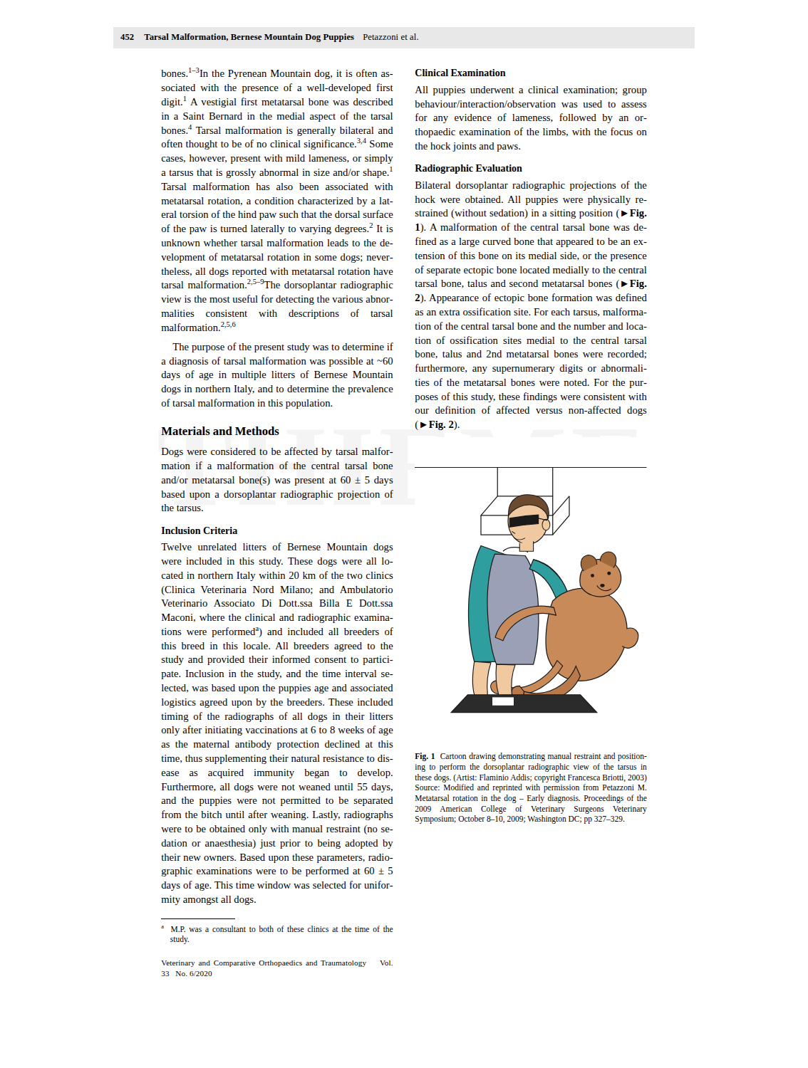THIEME
452 Tarsal Malformation, Bernese Mountain Dog PuppiesPetazzoni et al.
bones.1–3In the Pyrenean Mountain dog, it is often associated with the presence of a well-developed first digit.1 A vestigial first metatarsal bone was described in a Saint Bernard in the medial aspect of the tarsal bones.4 Tarsal malformation is generally bilateral and often thought to be of no clinical significance.3,4 Some cases, however, present with mild lameness, or simply a tarsus that is grossly abnormal in size and/or shape.1 Tarsal malformation has also been associated with metatarsal rotation, a condition characterized by a lateral torsion of the hind paw such that the dorsal surface of the paw is turned laterally to varying degrees.2 It is unknown whether tarsal malformation leads to the development of metatarsal rotation in some dogs; nevertheless, all dogs reported with metatarsal rotation have tarsal malformation.2,5–9The dorsoplantar radiographic view is the most useful for detecting the various abnormalities consistent with descriptions of tarsal malformation.2,5,6
The purpose of the present study was to determine if a diagnosis of tarsal malformation was possible at ~60 days of age in multiple litters of Bernese Mountain dogs in northern Italy, and to determine the prevalence of tarsal malformation in this population.
Materials and Methods
Dogs were considered to be affected by tarsal malformation if a malformation of the central tarsal bone and/or metatarsal bone(s) was present at 60 ± 5 days based upon a dorsoplantar radiographic projection of the tarsus.
Inclusion Criteria
Twelve unrelated litters of Bernese Mountain dogs were included in this study. These dogs were all located in northern Italy within 20 km of the two clinics (Clinica Veterinaria Nord Milano; and Ambulatorio Veterinario Associato Di Dott.ssa Billa E Dott.ssa Maconi, where the clinical and radiographic examinations were performeda) and included all breeders of this breed in this locale. All breeders agreed to the study and provided their informed consent to participate. Inclusion in the study, and the time interval selected, was based upon the puppies age and associated logistics agreed upon by the breeders. These included timing of the radiographs of all dogs in their litters only after initiating vaccinations at 6 to 8 weeks of age as the maternal antibody protection declined at this time, thus supplementing their natural resistance to disease as acquired immunity began to develop. Furthermore, all dogs were not weaned until 55 days, and the puppies were not permitted to be separated from the bitch until after weaning. Lastly, radiographs were to be obtained only with manual restraint (no sedation or anaesthesia) just prior to being adopted by their new owners. Based upon these parameters, radiographic examinations were to be performed at 60 ± 5 days of age. This time window was selected for uniformity amongst all dogs.
a M.P. was a consultant to both of these clinics at the time of the study.
Veterinary and Comparative Orthopaedics and Traumatology Vol. 33 No. 6/2020
Clinical Examination
All puppies underwent a clinical examination; group behaviour/interaction/observation was used to assess for any evidence of lameness, followed by an orthopaedic examination of the limbs, with the focus on the hock joints and paws.
Radiographic Evaluation
Bilateral dorsoplantar radiographic projections of the hock were obtained. All puppies were physically restrained (without sedation) in a sitting position (►Fig. 1). A malformation of the central tarsal bone was defined as a large curved bone that appeared to be an extension of this bone on its medial side, or the presence of separate ectopic bone located medially to the central tarsal bone, talus and second metatarsal bones (►Fig. 2). Appearance of ectopic bone formation was defined as an extra ossification site. For each tarsus, malformation of the central tarsal bone and the number and location of ossification sites medial to the central tarsal bone, talus and 2nd metatarsal bones were recorded; furthermore, any supernumerary digits or abnormalities of the metatarsal bones were noted. For the purposes of this study, these findings were consistent with our definition of affected versus non-affected dogs (►Fig. 2).
Fig. 1 Cartoon drawing demonstrating manual restraint and positioning to perform the dorsoplantar radiographic view of the tarsus in these dogs. (Artist: Flaminio Addis; copyright Francesca Briotti, 2003) Source: Modified and reprinted with permission from Petazzoni M. Metatarsal rotation in the dog – Early diagnosis. Proceedings of the 2009 American College of Veterinary Surgeons Veterinary Symposium; October 8–10, 2009; Washington DC; pp 327–329.